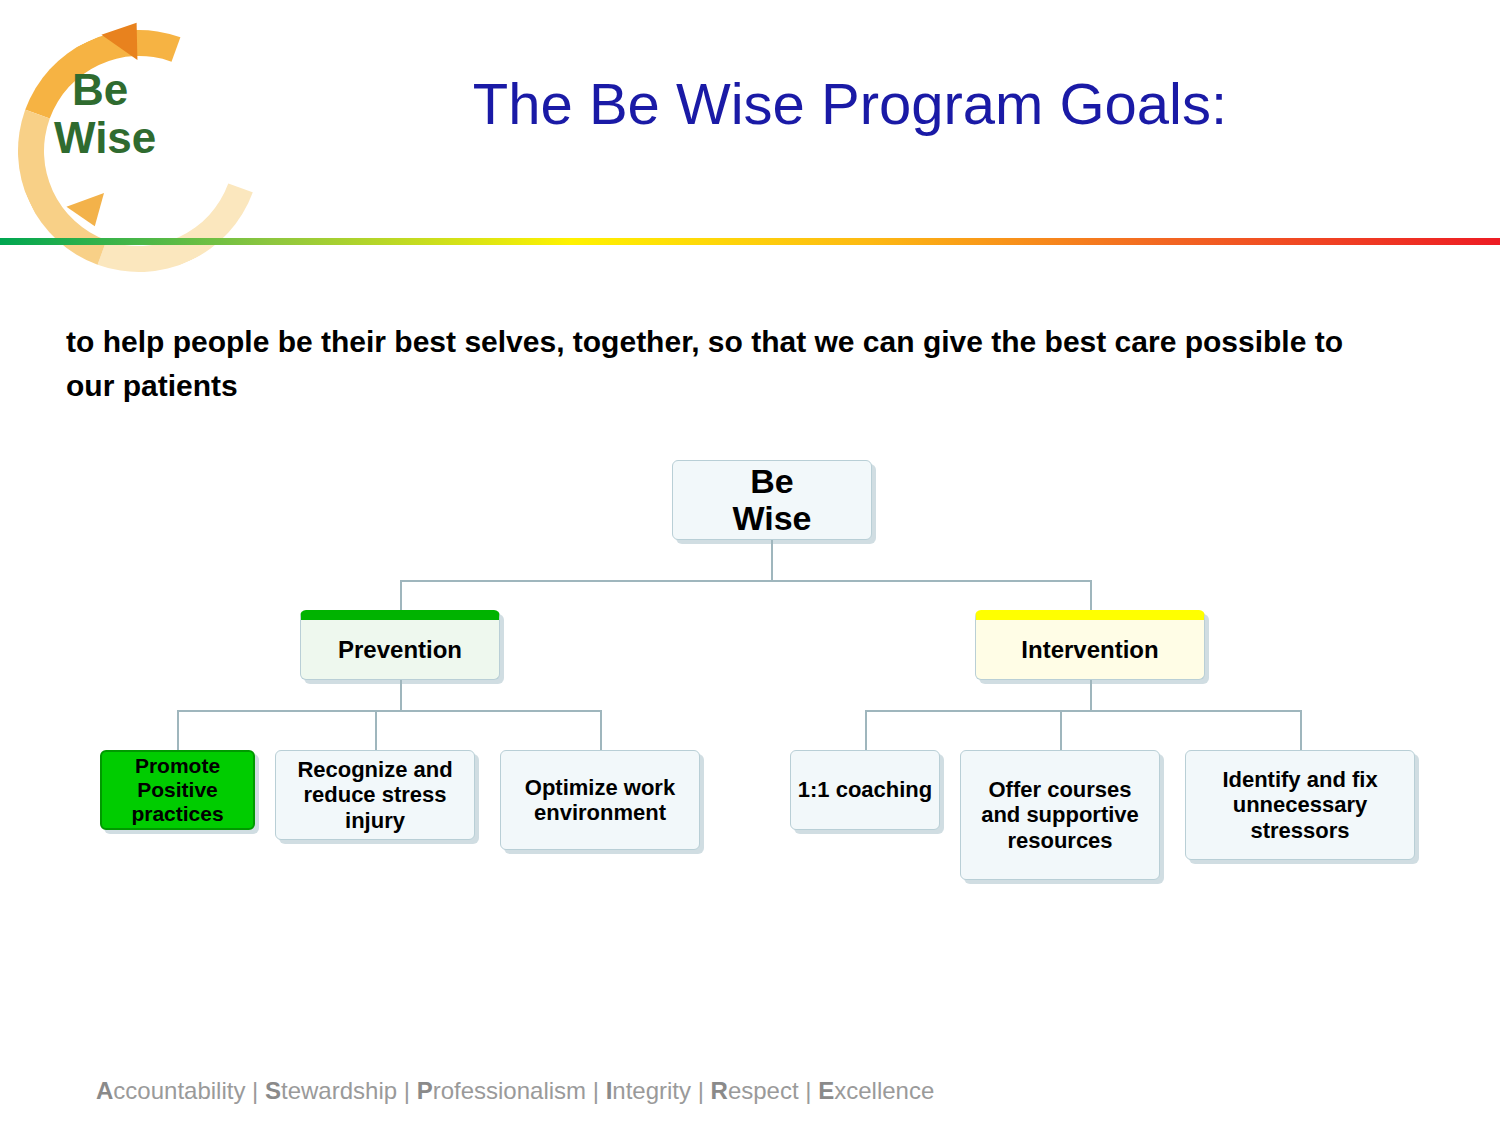BeWise
The Be Wise Program Goals:
to help people be their best selves, together, so that we can give the best care possible to our patients
Be
Wise
Prevention
Intervention
Promote Positive practices
Recognize and reduce stress injury
Optimize work environment
1:1 coaching
Offer courses and supportive resources
Identify and fix unnecessary stressors
Accountability | Stewardship | Professionalism | Integrity | Respect | Excellence